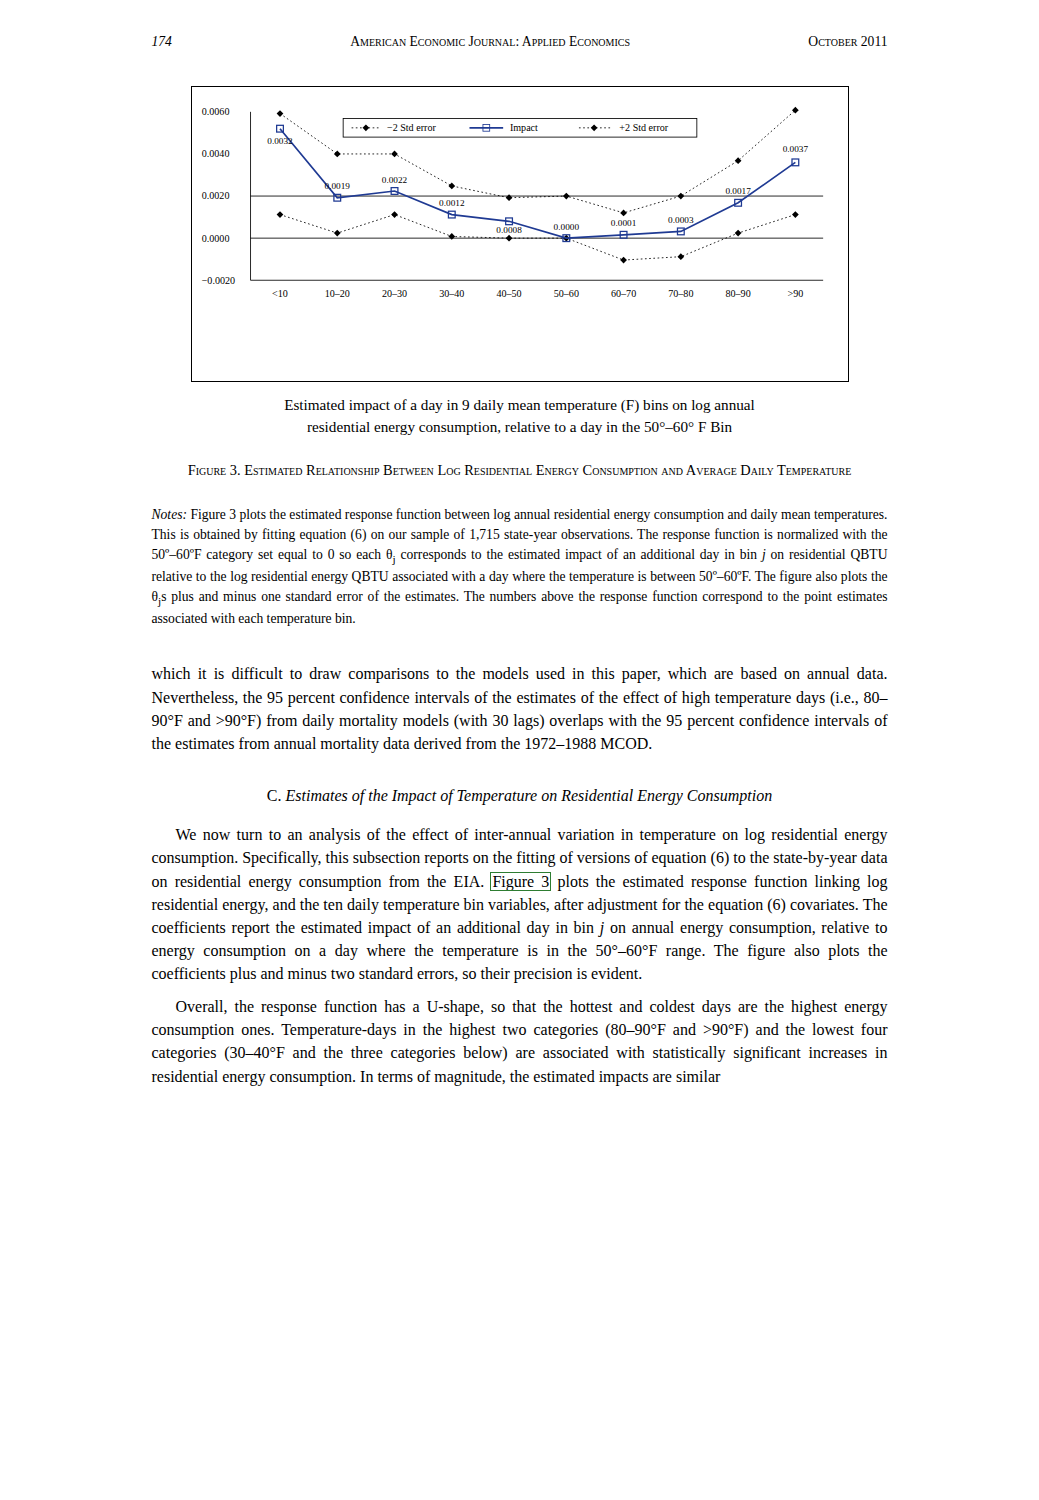174 American Economic Journal: Applied Economics October 2011
0.0060 0.0040 0.0020 0.0000 −0.0020 −2 Std error Impact +2 Std error 0.0032 0.0019 0.0022 0.0012 0.0008 0.0000 0.0001 0.0003 0.0017 0.0037 <10 10–20 20–30 30–40 40–50 50–60 60–70 70–80 80–90 >90
Estimated impact of a day in 9 daily mean temperature (F) bins on log annual residential energy consumption, relative to a day in the 50°–60° F Bin
Figure 3. Estimated Relationship Between Log Residential Energy Consumption and Average Daily Temperature
Notes: Figure 3 plots the estimated response function between log annual residential energy consumption and daily mean temperatures. This is obtained by fitting equation (6) on our sample of 1,715 state-year observations. The response function is normalized with the 50º–60ºF category set equal to 0 so each θj corresponds to the estimated impact of an additional day in bin j on residential QBTU relative to the log residential energy QBTU associated with a day where the temperature is between 50º–60ºF. The figure also plots the θjs plus and minus one standard error of the estimates. The numbers above the response function correspond to the point estimates associated with each temperature bin.
which it is difficult to draw comparisons to the models used in this paper, which are based on annual data. Nevertheless, the 95 percent confidence intervals of the estimates of the effect of high temperature days (i.e., 80–90°F and >90°F) from daily mortality models (with 30 lags) overlaps with the 95 percent confidence intervals of the estimates from annual mortality data derived from the 1972–1988 MCOD.
C. Estimates of the Impact of Temperature on Residential Energy Consumption
We now turn to an analysis of the effect of inter-annual variation in temperature on log residential energy consumption. Specifically, this subsection reports on the fitting of versions of equation (6) to the state-by-year data on residential energy consumption from the EIA. Figure 3 plots the estimated response function linking log residential energy, and the ten daily temperature bin variables, after adjustment for the equation (6) covariates. The coefficients report the estimated impact of an additional day in bin j on annual energy consumption, relative to energy consumption on a day where the temperature is in the 50°–60°F range. The figure also plots the coefficients plus and minus two standard errors, so their precision is evident.
Overall, the response function has a U-shape, so that the hottest and coldest days are the highest energy consumption ones. Temperature-days in the highest two categories (80–90°F and >90°F) and the lowest four categories (30–40°F and the three categories below) are associated with statistically significant increases in residential energy consumption. In terms of magnitude, the estimated impacts are similar